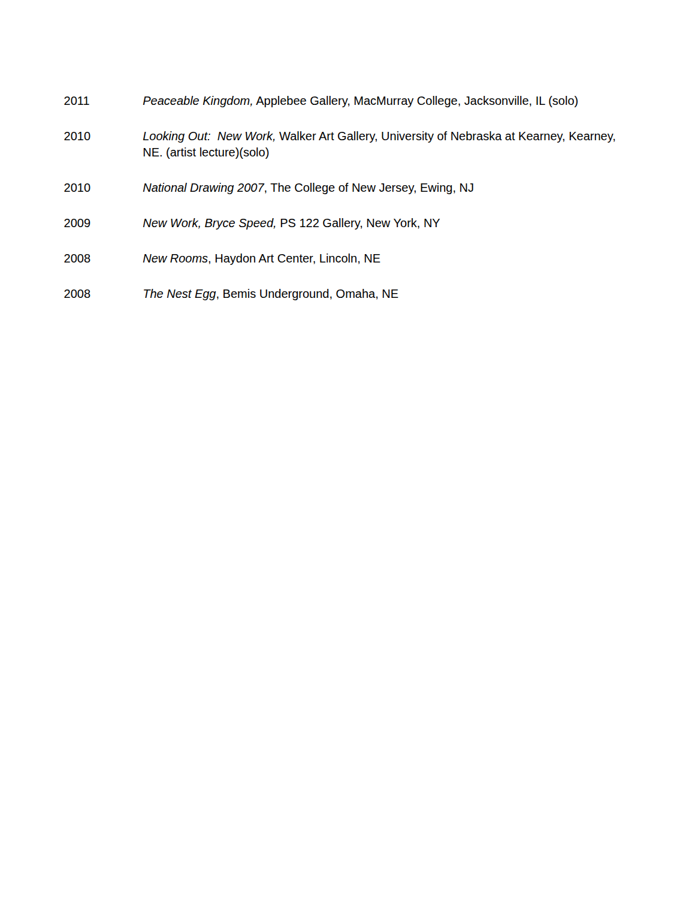| 2011 | Peaceable Kingdom, Applebee Gallery, MacMurray College, Jacksonville, IL (solo) |
| 2010 | Looking Out: New Work, Walker Art Gallery, University of Nebraska at Kearney, Kearney, NE. (artist lecture)(solo) |
| 2010 | National Drawing 2007 , The College of New Jersey, Ewing, NJ |
| 2009 | New Work, Bryce Speed, PS 122 Gallery, New York, NY |
| 2008 | New Rooms , Haydon Art Center, Lincoln, NE |
| 2008 | The Nest Egg , Bemis Underground, Omaha, NE |